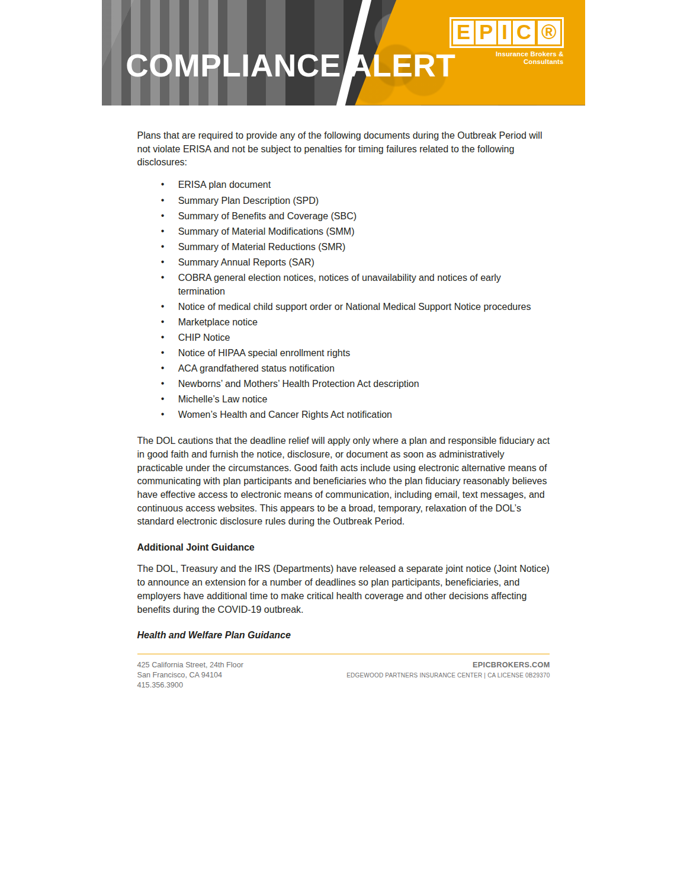Compliance Alert
EPIC®
Insurance Brokers &
Consultants
Plans that are required to provide any of the following documents during the Outbreak Period will not violate ERISA and not be subject to penalties for timing failures related to the following disclosures:
ERISA plan document
Summary Plan Description (SPD)
Summary of Benefits and Coverage (SBC)
Summary of Material Modifications (SMM)
Summary of Material Reductions (SMR)
Summary Annual Reports (SAR)
COBRA general election notices, notices of unavailability and notices of early termination
Notice of medical child support order or National Medical Support Notice procedures
Marketplace notice
CHIP Notice
Notice of HIPAA special enrollment rights
ACA grandfathered status notification
Newborns’ and Mothers’ Health Protection Act description
Michelle’s Law notice
Women’s Health and Cancer Rights Act notification
The DOL cautions that the deadline relief will apply only where a plan and responsible fiduciary act in good faith and furnish the notice, disclosure, or document as soon as administratively practicable under the circumstances. Good faith acts include using electronic alternative means of communicating with plan participants and beneficiaries who the plan fiduciary reasonably believes have effective access to electronic means of communication, including email, text messages, and continuous access websites. This appears to be a broad, temporary, relaxation of the DOL’s standard electronic disclosure rules during the Outbreak Period.
Additional Joint Guidance
The DOL, Treasury and the IRS (Departments) have released a separate joint notice (Joint Notice) to announce an extension for a number of deadlines so plan participants, beneficiaries, and employers have additional time to make critical health coverage and other decisions affecting benefits during the COVID-19 outbreak.
Health and Welfare Plan Guidance
425 California Street, 24th Floor
San Francisco, CA 94104
415.356.3900
EPICBROKERS.COM
EDGEWOOD PARTNERS INSURANCE CENTER | CA LICENSE 0B29370